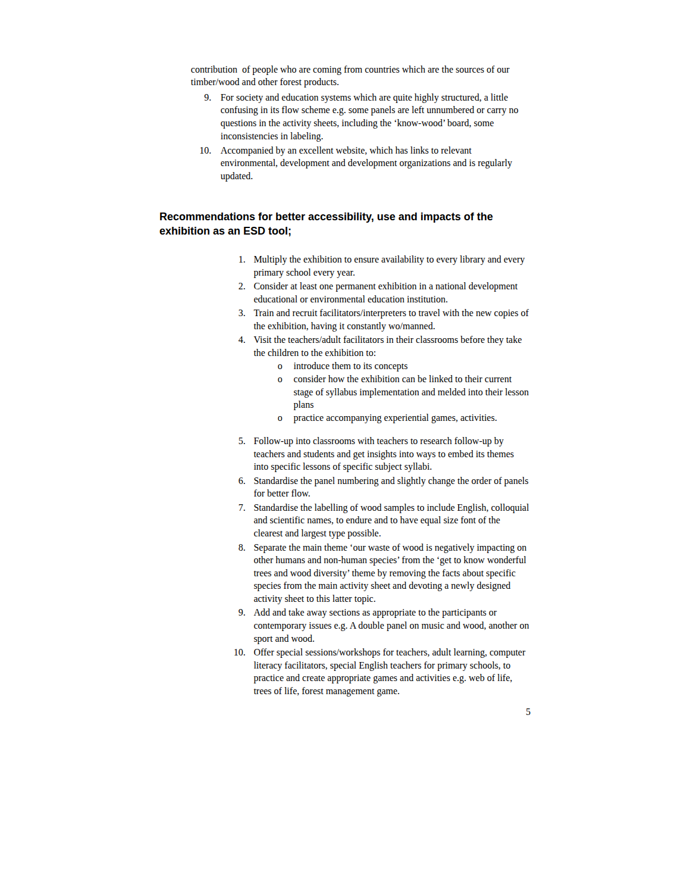contribution of people who are coming from countries which are the sources of our timber/wood and other forest products.
For society and education systems which are quite highly structured, a little confusing in its flow scheme e.g. some panels are left unnumbered or carry no questions in the activity sheets, including the ‘know-wood’ board, some inconsistencies in labeling.
Accompanied by an excellent website, which has links to relevant environmental, development and development organizations and is regularly updated.
Recommendations for better accessibility, use and impacts of the exhibition as an ESD tool;
Multiply the exhibition to ensure availability to every library and every primary school every year.
Consider at least one permanent exhibition in a national development educational or environmental education institution.
Train and recruit facilitators/interpreters to travel with the new copies of the exhibition, having it constantly wo/manned.
Visit the teachers/adult facilitators in their classrooms before they take the children to the exhibition to:
introduce them to its concepts
consider how the exhibition can be linked to their current stage of syllabus implementation and melded into their lesson plans
practice accompanying experiential games, activities.
Follow-up into classrooms with teachers to research follow-up by teachers and students and get insights into ways to embed its themes into specific lessons of specific subject syllabi.
Standardise the panel numbering and slightly change the order of panels for better flow.
Standardise the labelling of wood samples to include English, colloquial and scientific names, to endure and to have equal size font of the clearest and largest type possible.
Separate the main theme ‘our waste of wood is negatively impacting on other humans and non-human species’ from the ‘get to know wonderful trees and wood diversity’ theme by removing the facts about specific species from the main activity sheet and devoting a newly designed activity sheet to this latter topic.
Add and take away sections as appropriate to the participants or contemporary issues e.g. A double panel on music and wood, another on sport and wood.
Offer special sessions/workshops for teachers, adult learning, computer literacy facilitators, special English teachers for primary schools, to practice and create appropriate games and activities e.g. web of life, trees of life, forest management game.
5